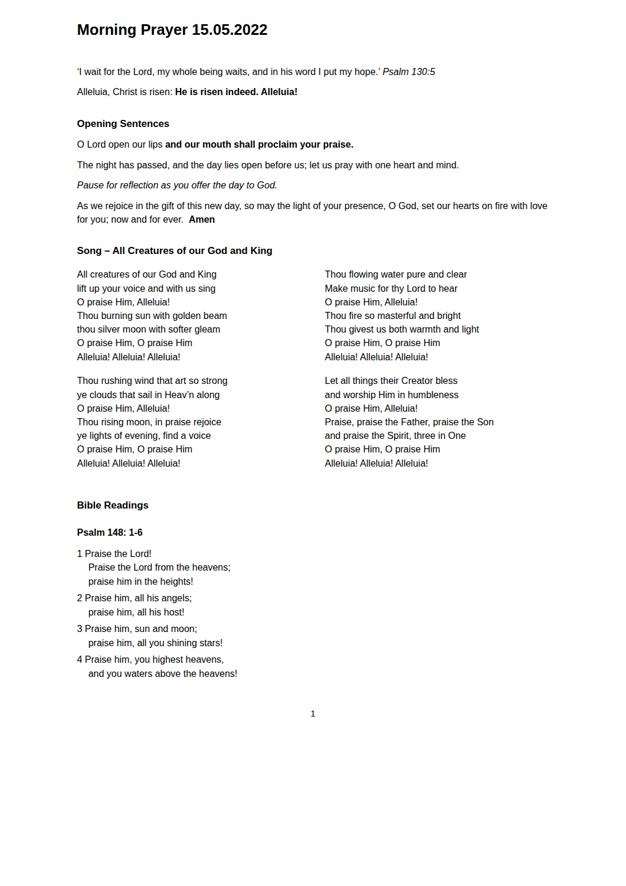Morning Prayer 15.05.2022
‘I wait for the Lord, my whole being waits, and in his word I put my hope.’ Psalm 130:5
Alleluia, Christ is risen: He is risen indeed. Alleluia!
Opening Sentences
O Lord open our lips and our mouth shall proclaim your praise.
The night has passed, and the day lies open before us; let us pray with one heart and mind.
Pause for reflection as you offer the day to God.
As we rejoice in the gift of this new day, so may the light of your presence, O God, set our hearts on fire with love for you; now and for ever. Amen
Song – All Creatures of our God and King
All creatures of our God and King
lift up your voice and with us sing
O praise Him, Alleluia!
Thou burning sun with golden beam
thou silver moon with softer gleam
O praise Him, O praise Him
Alleluia! Alleluia! Alleluia!
Thou rushing wind that art so strong
ye clouds that sail in Heav’n along
O praise Him, Alleluia!
Thou rising moon, in praise rejoice
ye lights of evening, find a voice
O praise Him, O praise Him
Alleluia! Alleluia! Alleluia!
Thou flowing water pure and clear
Make music for thy Lord to hear
O praise Him, Alleluia!
Thou fire so masterful and bright
Thou givest us both warmth and light
O praise Him, O praise Him
Alleluia! Alleluia! Alleluia!
Let all things their Creator bless
and worship Him in humbleness
O praise Him, Alleluia!
Praise, praise the Father, praise the Son
and praise the Spirit, three in One
O praise Him, O praise Him
Alleluia! Alleluia! Alleluia!
Bible Readings
Psalm 148: 1-6
1 Praise the Lord!
Praise the Lord from the heavens; praise him in the heights!
2 Praise him, all his angels;
praise him, all his host!
3 Praise him, sun and moon;
praise him, all you shining stars!
4 Praise him, you highest heavens,
and you waters above the heavens!
1